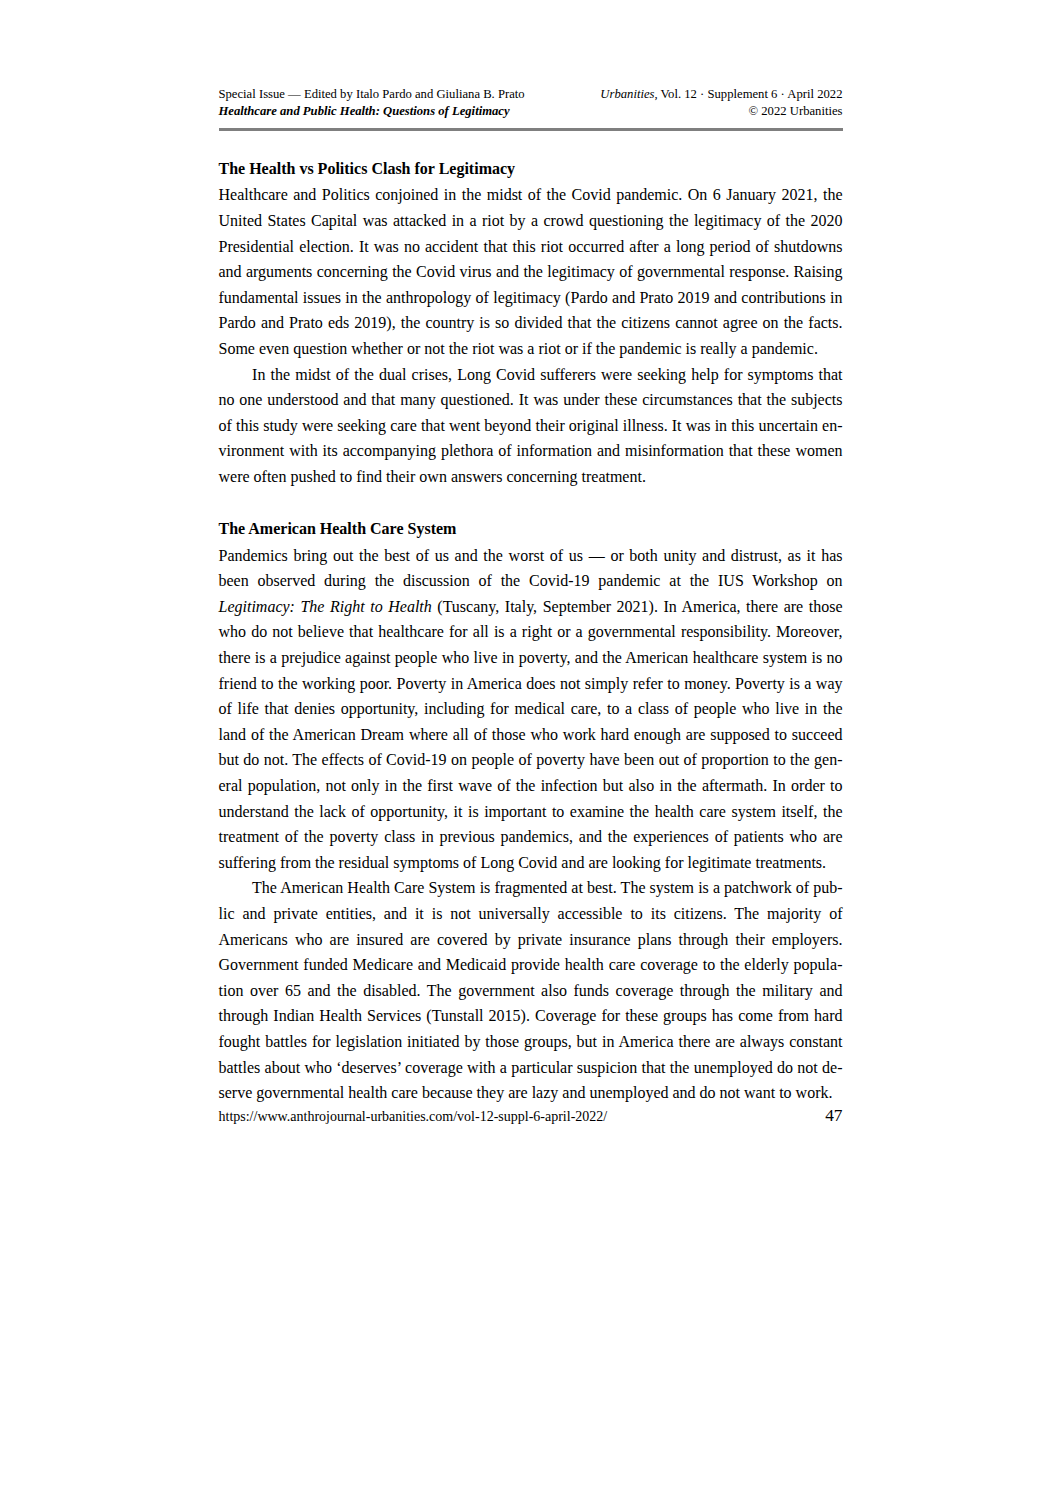Special Issue — Edited by Italo Pardo and Giuliana B. Prato
Healthcare and Public Health: Questions of Legitimacy
Urbanities, Vol. 12 · Supplement 6 · April 2022
© 2022 Urbanities
The Health vs Politics Clash for Legitimacy
Healthcare and Politics conjoined in the midst of the Covid pandemic. On 6 January 2021, the United States Capital was attacked in a riot by a crowd questioning the legitimacy of the 2020 Presidential election. It was no accident that this riot occurred after a long period of shutdowns and arguments concerning the Covid virus and the legitimacy of governmental response. Raising fundamental issues in the anthropology of legitimacy (Pardo and Prato 2019 and contributions in Pardo and Prato eds 2019), the country is so divided that the citizens cannot agree on the facts. Some even question whether or not the riot was a riot or if the pandemic is really a pandemic.
In the midst of the dual crises, Long Covid sufferers were seeking help for symptoms that no one understood and that many questioned. It was under these circumstances that the subjects of this study were seeking care that went beyond their original illness. It was in this uncertain environment with its accompanying plethora of information and misinformation that these women were often pushed to find their own answers concerning treatment.
The American Health Care System
Pandemics bring out the best of us and the worst of us — or both unity and distrust, as it has been observed during the discussion of the Covid-19 pandemic at the IUS Workshop on Legitimacy: The Right to Health (Tuscany, Italy, September 2021). In America, there are those who do not believe that healthcare for all is a right or a governmental responsibility. Moreover, there is a prejudice against people who live in poverty, and the American healthcare system is no friend to the working poor. Poverty in America does not simply refer to money. Poverty is a way of life that denies opportunity, including for medical care, to a class of people who live in the land of the American Dream where all of those who work hard enough are supposed to succeed but do not. The effects of Covid-19 on people of poverty have been out of proportion to the general population, not only in the first wave of the infection but also in the aftermath. In order to understand the lack of opportunity, it is important to examine the health care system itself, the treatment of the poverty class in previous pandemics, and the experiences of patients who are suffering from the residual symptoms of Long Covid and are looking for legitimate treatments.
The American Health Care System is fragmented at best. The system is a patchwork of public and private entities, and it is not universally accessible to its citizens. The majority of Americans who are insured are covered by private insurance plans through their employers. Government funded Medicare and Medicaid provide health care coverage to the elderly population over 65 and the disabled. The government also funds coverage through the military and through Indian Health Services (Tunstall 2015). Coverage for these groups has come from hard fought battles for legislation initiated by those groups, but in America there are always constant battles about who ‘deserves’ coverage with a particular suspicion that the unemployed do not deserve governmental health care because they are lazy and unemployed and do not want to work.
https://www.anthrojournal-urbanities.com/vol-12-suppl-6-april-2022/
47